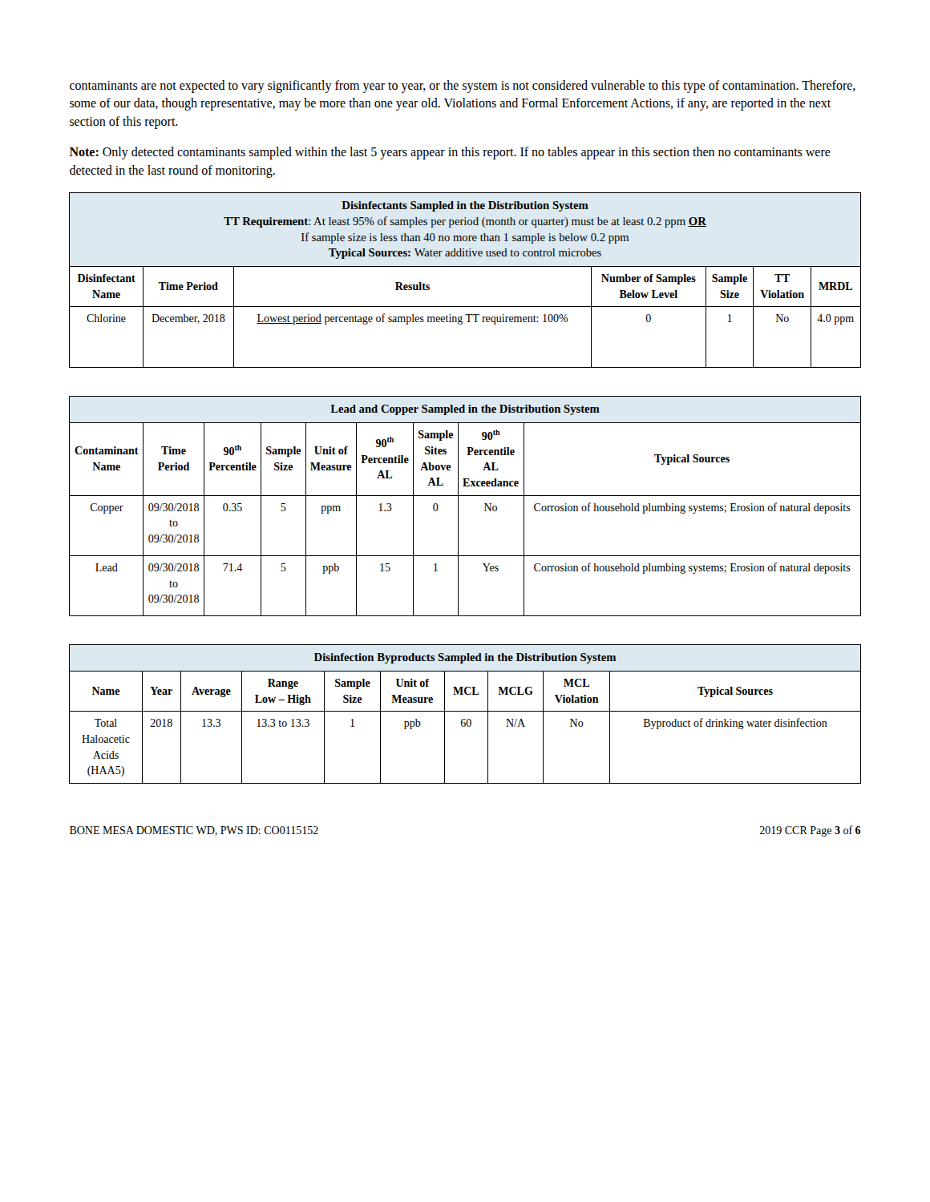contaminants are not expected to vary significantly from year to year, or the system is not considered vulnerable to this type of contamination. Therefore, some of our data, though representative, may be more than one year old. Violations and Formal Enforcement Actions, if any, are reported in the next section of this report.
Note: Only detected contaminants sampled within the last 5 years appear in this report. If no tables appear in this section then no contaminants were detected in the last round of monitoring.
Disinfectants Sampled in the Distribution System TT Requirement : At least 95% of samples per period (month or quarter) must be at least 0.2 ppm OR If sample size is less than 40 no more than 1 sample is below 0.2 ppm Typical Sources: Water additive used to control microbes
| Disinfectant Name | Time Period | Results | Number of Samples Below Level | Sample Size | TT Violation | MRDL |
| --- | --- | --- | --- | --- | --- | --- |
| Chlorine | December, 2018 | Lowest period percentage of samples meeting TT requirement: 100% | 0 | 1 | No | 4.0 ppm |
Lead and Copper Sampled in the Distribution System
| Contaminant Name | Time Period | 90 th Percentile | Sample Size | Unit of Measure | 90 th Percentile AL | Sample Sites Above AL | 90 th Percentile AL Exceedance | Typical Sources |
| --- | --- | --- | --- | --- | --- | --- | --- | --- |
| Copper | 09/30/2018 to 09/30/2018 | 0.35 | 5 | ppm | 1.3 | 0 | No | Corrosion of household plumbing systems; Erosion of natural deposits |
| Lead | 09/30/2018 to 09/30/2018 | 71.4 | 5 | ppb | 15 | 1 | Yes | Corrosion of household plumbing systems; Erosion of natural deposits |
Disinfection Byproducts Sampled in the Distribution System
| Name | Year | Average | Range Low – High | Sample Size | Unit of Measure | MCL | MCLG | MCL Violation | Typical Sources |
| --- | --- | --- | --- | --- | --- | --- | --- | --- | --- |
| Total Haloacetic Acids (HAA5) | 2018 | 13.3 | 13.3 to 13.3 | 1 | ppb | 60 | N/A | No | Byproduct of drinking water disinfection |
BONE MESA DOMESTIC WD, PWS ID: CO0115152
2019 CCR Page 3 of 6